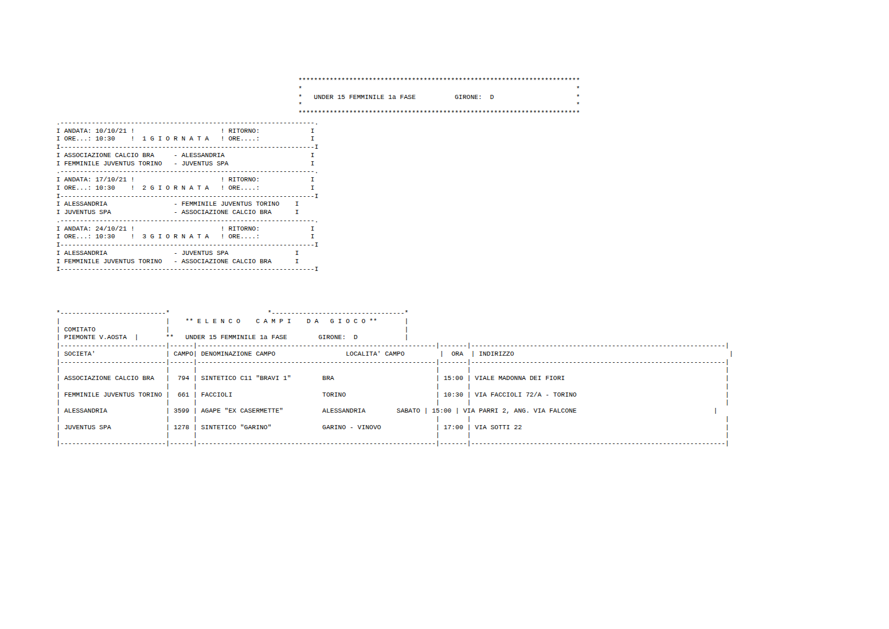************************************************************************
  *                                                                      *
  *   UNDER 15 FEMMINILE 1a FASE          GIRONE:  D                     *
  *                                                                      *
  ************************************************************************
.-----------------------------------------------------------------.
I ANDATA: 10/10/21 !                      ! RITORNO:             I
I ORE...: 10:30    !  1 G I O R N A T A   ! ORE....:             I
I-----------------------------------------------------------------I
I ASSOCIAZIONE CALCIO BRA     - ALESSANDRIA                      I
I FEMMINILE JUVENTUS TORINO   - JUVENTUS SPA                     I
.-----------------------------------------------------------------.
I ANDATA: 17/10/21 !                      ! RITORNO:             I
I ORE...: 10:30    !  2 G I O R N A T A   ! ORE....:             I
I-----------------------------------------------------------------I
I ALESSANDRIA                 - FEMMINILE JUVENTUS TORINO    I
I JUVENTUS SPA                - ASSOCIAZIONE CALCIO BRA      I
.-----------------------------------------------------------------.
I ANDATA: 24/10/21 !                      ! RITORNO:             I
I ORE...: 10:30    !  3 G I O R N A T A   ! ORE....:             I
I-----------------------------------------------------------------I
I ALESSANDRIA                 - JUVENTUS SPA                 I
I FEMMINILE JUVENTUS TORINO   - ASSOCIAZIONE CALCIO BRA      I
I-----------------------------------------------------------------I
*---------------------------*                         *----------------------------------*
|                           |    ** E L E N C O    C A M P I    D A   G I O C O **       |
| COMITATO                  |                                                            |
| PIEMONTE V.AOSTA  |       **   UNDER 15 FEMMINILE 1a FASE        GIRONE:  D            |
|---------------------------|------|-------------------------------------------------------------|-------|-----------------------------------------------------------------|
| SOCIETA'                  | CAMPO| DENOMINAZIONE CAMPO                  LOCALITA' CAMPO         |  ORA  | INDIRIZZO                                                       |
|---------------------------|------|-------------------------------------------------------------|-------|-----------------------------------------------------------------|
|                           |      |                                                             |       |                                                                 |
| ASSOCIAZIONE CALCIO BRA   |  794 | SINTETICO C11 "BRAVI 1"        BRA                          | 15:00 | VIALE MADONNA DEI FIORI                                         |
|                           |      |                                                             |       |                                                                 |
| FEMMINILE JUVENTUS TORINO |  661 | FACCIOLI                       TORINO                       | 10:30 | VIA FACCIOLI 72/A - TORINO                                      |
|                           |      |                                                             |       |                                                                 |
| ALESSANDRIA               | 3599 | AGAPE "EX CASERMETTE"          ALESSANDRIA        SABATO | 15:00 | VIA PARRI 2, ANG. VIA FALCONE                                   |
|                           |      |                                                             |       |                                                                 |
| JUVENTUS SPA              | 1278 | SINTETICO "GARINO"             GARINO - VINOVO              | 17:00 | VIA SOTTI 22                                                    |
|                           |      |                                                             |       |                                                                 |
|---------------------------|------|-------------------------------------------------------------|-------|-----------------------------------------------------------------|